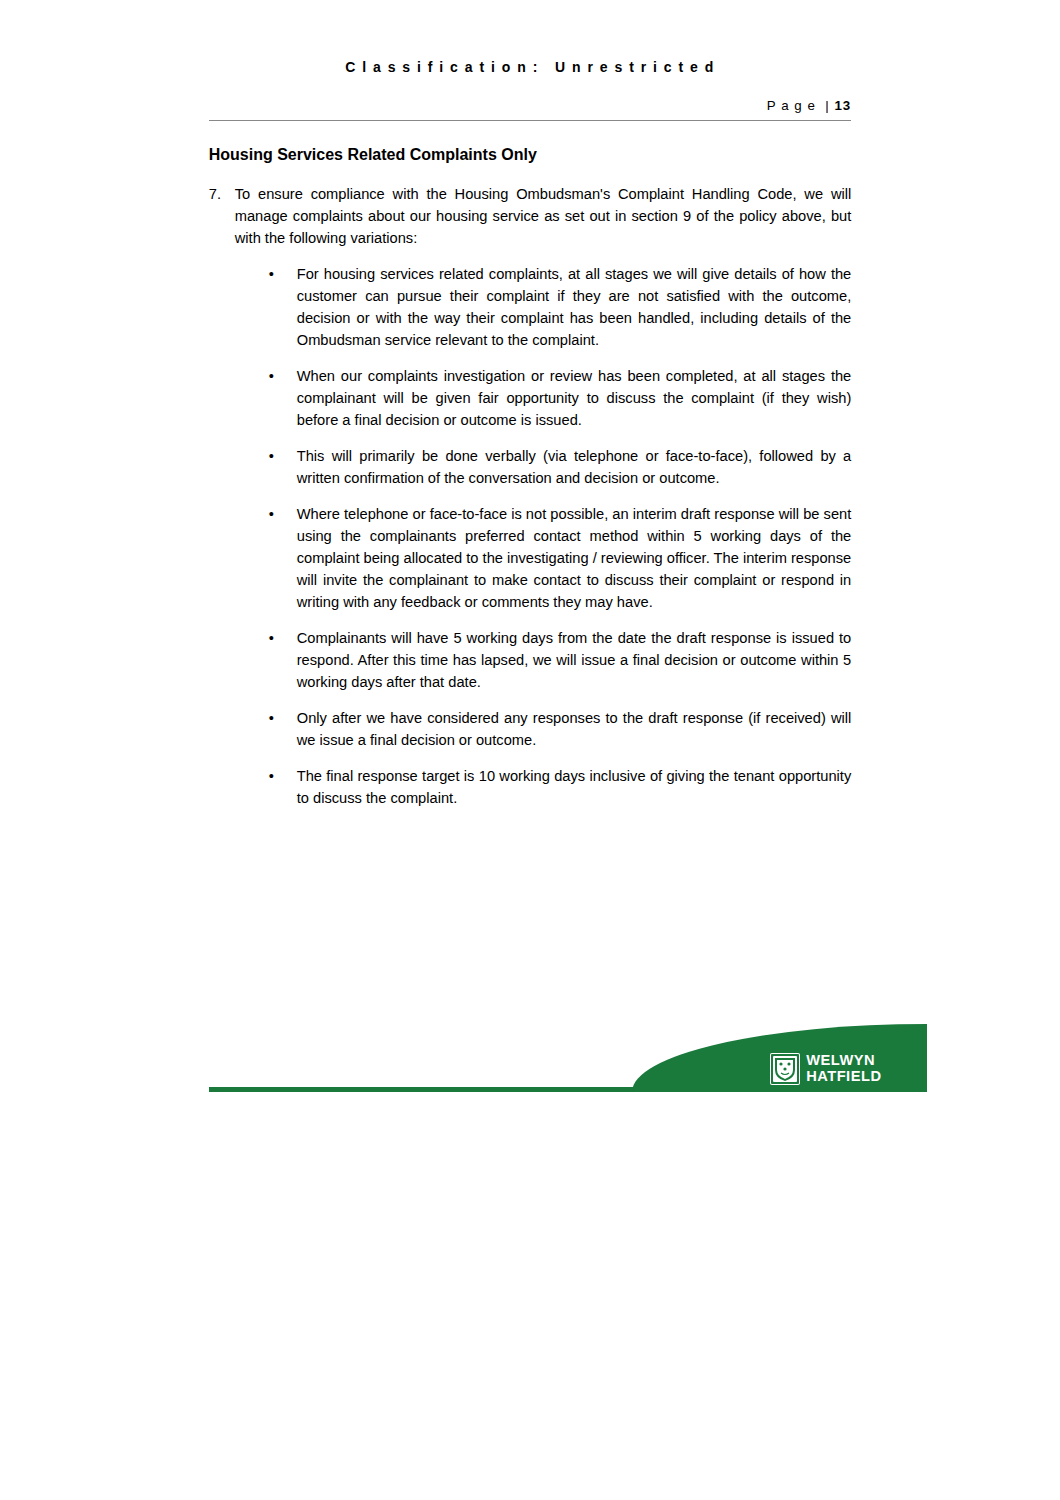C l a s s i f i c a t i o n : U n r e s t r i c t e d
P a g e | 13
Housing Services Related Complaints Only
7.
To ensure compliance with the Housing Ombudsman's Complaint Handling Code, we will manage complaints about our housing service as set out in section 9 of the policy above, but with the following variations:
For housing services related complaints, at all stages we will give details of how the customer can pursue their complaint if they are not satisfied with the outcome, decision or with the way their complaint has been handled, including details of the Ombudsman service relevant to the complaint.
When our complaints investigation or review has been completed, at all stages the complainant will be given fair opportunity to discuss the complaint (if they wish) before a final decision or outcome is issued.
This will primarily be done verbally (via telephone or face-to-face), followed by a written confirmation of the conversation and decision or outcome.
Where telephone or face-to-face is not possible, an interim draft response will be sent using the complainants preferred contact method within 5 working days of the complaint being allocated to the investigating / reviewing officer. The interim response will invite the complainant to make contact to discuss their complaint or respond in writing with any feedback or comments they may have.
Complainants will have 5 working days from the date the draft response is issued to respond. After this time has lapsed, we will issue a final decision or outcome within 5 working days after that date.
Only after we have considered any responses to the draft response (if received) will we issue a final decision or outcome.
The final response target is 10 working days inclusive of giving the tenant opportunity to discuss the complaint.
WELWYN
HATFIELD